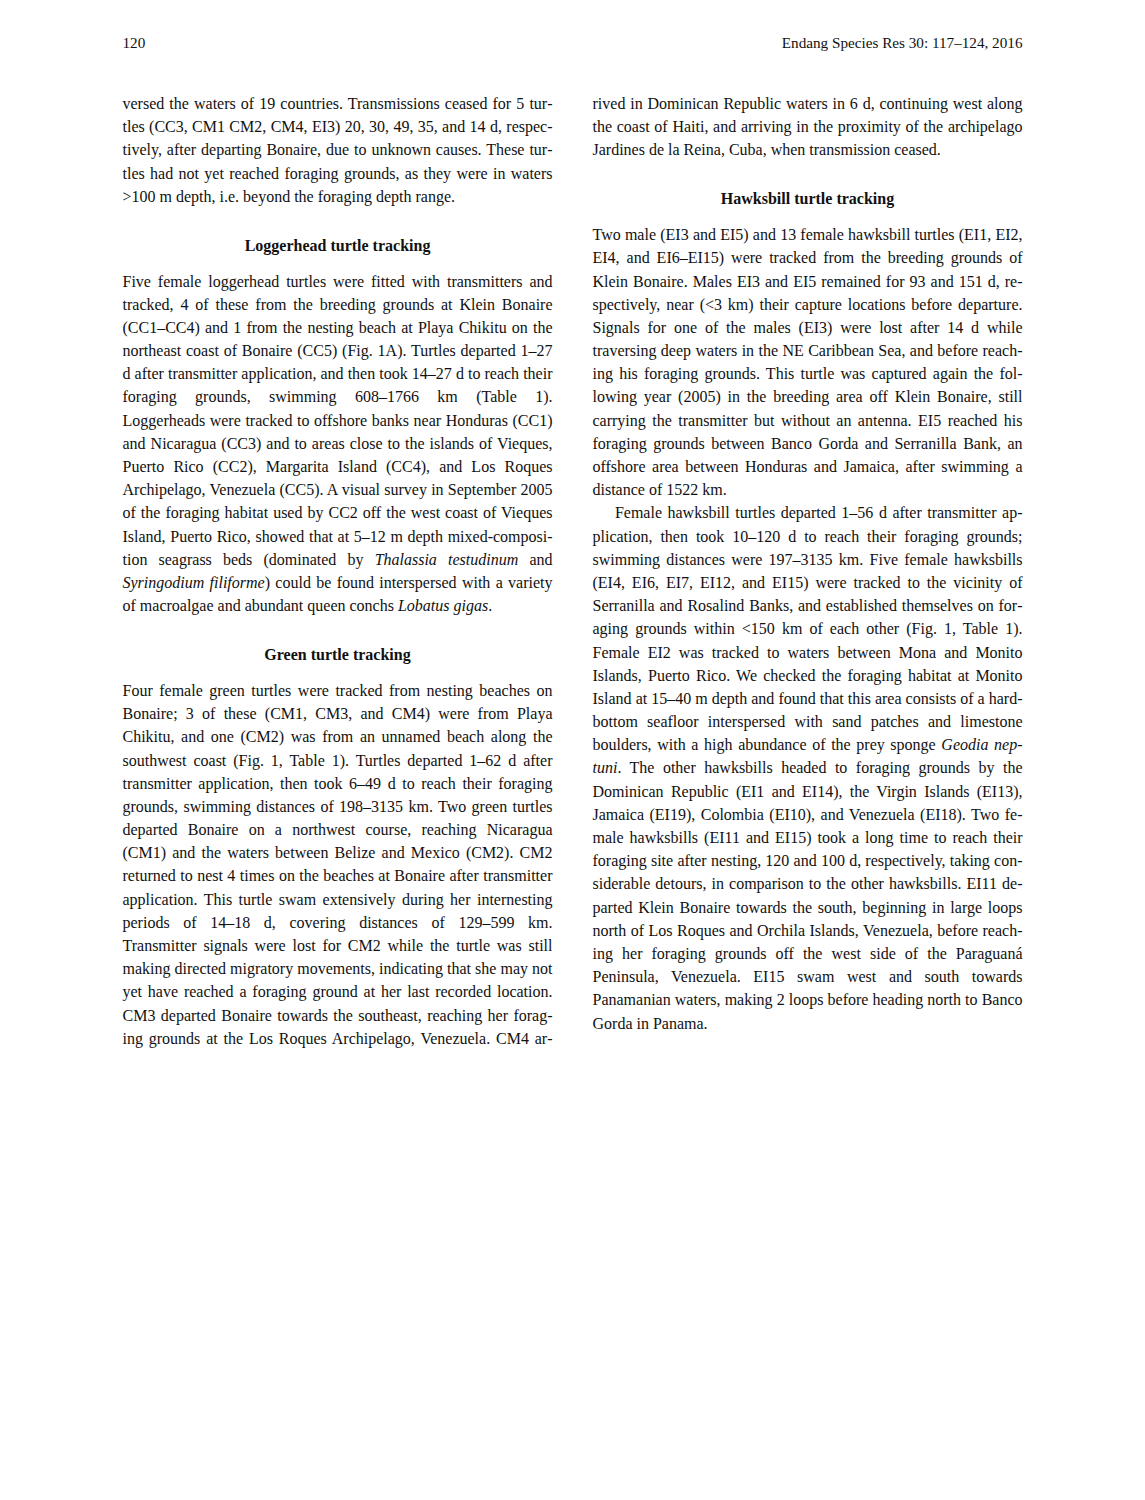120 Endang Species Res 30: 117–124, 2016
versed the waters of 19 countries. Transmissions ceased for 5 turtles (CC3, CM1 CM2, CM4, EI3) 20, 30, 49, 35, and 14 d, respectively, after departing Bonaire, due to unknown causes. These turtles had not yet reached foraging grounds, as they were in waters >100 m depth, i.e. beyond the foraging depth range.
Loggerhead turtle tracking
Five female loggerhead turtles were fitted with transmitters and tracked, 4 of these from the breeding grounds at Klein Bonaire (CC1–CC4) and 1 from the nesting beach at Playa Chikitu on the northeast coast of Bonaire (CC5) (Fig. 1A). Turtles departed 1–27 d after transmitter application, and then took 14–27 d to reach their foraging grounds, swimming 608–1766 km (Table 1). Loggerheads were tracked to offshore banks near Honduras (CC1) and Nicaragua (CC3) and to areas close to the islands of Vieques, Puerto Rico (CC2), Margarita Island (CC4), and Los Roques Archipelago, Venezuela (CC5). A visual survey in September 2005 of the foraging habitat used by CC2 off the west coast of Vieques Island, Puerto Rico, showed that at 5–12 m depth mixed-composition seagrass beds (dominated by Thalassia testudinum and Syringodium filiforme) could be found interspersed with a variety of macroalgae and abundant queen conchs Lobatus gigas.
Green turtle tracking
Four female green turtles were tracked from nesting beaches on Bonaire; 3 of these (CM1, CM3, and CM4) were from Playa Chikitu, and one (CM2) was from an unnamed beach along the southwest coast (Fig. 1, Table 1). Turtles departed 1–62 d after transmitter application, then took 6–49 d to reach their foraging grounds, swimming distances of 198–3135 km. Two green turtles departed Bonaire on a northwest course, reaching Nicaragua (CM1) and the waters between Belize and Mexico (CM2). CM2 returned to nest 4 times on the beaches at Bonaire after transmitter application. This turtle swam extensively during her internesting periods of 14–18 d, covering distances of 129–599 km. Transmitter signals were lost for CM2 while the turtle was still making directed migratory movements, indicating that she may not yet have reached a foraging ground at her last recorded location. CM3 departed Bonaire towards the southeast, reaching her foraging grounds at the Los Roques Archipelago, Venezuela. CM4 arrived in Dominican Republic waters in 6 d, continuing west along the coast of Haiti, and arriving in the proximity of the archipelago Jardines de la Reina, Cuba, when transmission ceased.
Hawksbill turtle tracking
Two male (EI3 and EI5) and 13 female hawksbill turtles (EI1, EI2, EI4, and EI6–EI15) were tracked from the breeding grounds of Klein Bonaire. Males EI3 and EI5 remained for 93 and 151 d, respectively, near (<3 km) their capture locations before departure. Signals for one of the males (EI3) were lost after 14 d while traversing deep waters in the NE Caribbean Sea, and before reaching his foraging grounds. This turtle was captured again the following year (2005) in the breeding area off Klein Bonaire, still carrying the transmitter but without an antenna. EI5 reached his foraging grounds between Banco Gorda and Serranilla Bank, an offshore area between Honduras and Jamaica, after swimming a distance of 1522 km.
Female hawksbill turtles departed 1–56 d after transmitter application, then took 10–120 d to reach their foraging grounds; swimming distances were 197–3135 km. Five female hawksbills (EI4, EI6, EI7, EI12, and EI15) were tracked to the vicinity of Serranilla and Rosalind Banks, and established themselves on foraging grounds within <150 km of each other (Fig. 1, Table 1). Female EI2 was tracked to waters between Mona and Monito Islands, Puerto Rico. We checked the foraging habitat at Monito Island at 15–40 m depth and found that this area consists of a hard-bottom seafloor interspersed with sand patches and limestone boulders, with a high abundance of the prey sponge Geodia neptuni. The other hawksbills headed to foraging grounds by the Dominican Republic (EI1 and EI14), the Virgin Islands (EI13), Jamaica (EI19), Colombia (EI10), and Venezuela (EI18). Two female hawksbills (EI11 and EI15) took a long time to reach their foraging site after nesting, 120 and 100 d, respectively, taking considerable detours, in comparison to the other hawksbills. EI11 departed Klein Bonaire towards the south, beginning in large loops north of Los Roques and Orchila Islands, Venezuela, before reaching her foraging grounds off the west side of the Paraguaná Peninsula, Venezuela. EI15 swam west and south towards Panamanian waters, making 2 loops before heading north to Banco Gorda in Panama.